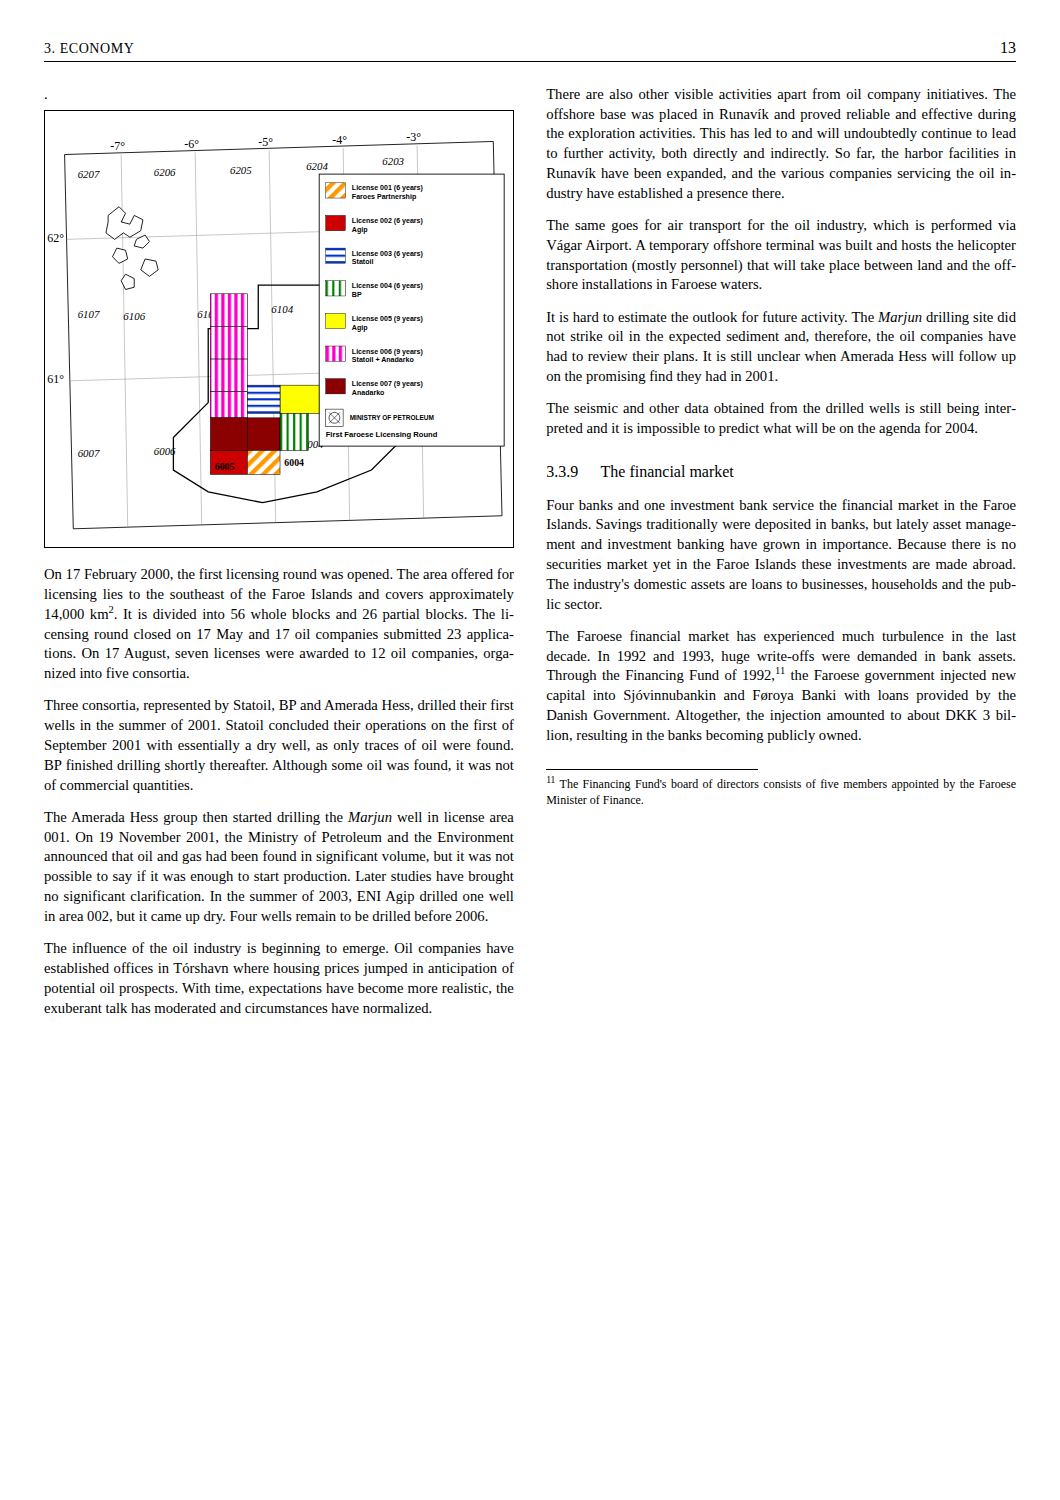3. ECONOMY 13
.
-7° -6° -5° -4° -3° 62° 61° 6207 6206 6205 6204 6203 6107 6106 6105 6104 6103 6007 6006 6005 6004 6005 6004 License 001 (6 years) Faroes Partnership License 002 (6 years) Agip License 003 (6 years) Statoil License 004 (6 years) BP License 005 (9 years) Agip License 006 (9 years) Statoil + Anadarko License 007 (9 years) Anadarko MINISTRY OF PETROLEUM First Faroese Licensing Round
On 17 February 2000, the first licensing round was opened. The area offered for licensing lies to the southeast of the Faroe Islands and covers approximately 14,000 km2. It is divided into 56 whole blocks and 26 partial blocks. The licensing round closed on 17 May and 17 oil companies submitted 23 applications. On 17 August, seven licenses were awarded to 12 oil companies, organized into five consortia.
Three consortia, represented by Statoil, BP and Amerada Hess, drilled their first wells in the summer of 2001. Statoil concluded their operations on the first of September 2001 with essentially a dry well, as only traces of oil were found. BP finished drilling shortly thereafter. Although some oil was found, it was not of commercial quantities.
The Amerada Hess group then started drilling the Marjun well in license area 001. On 19 November 2001, the Ministry of Petroleum and the Environment announced that oil and gas had been found in significant volume, but it was not possible to say if it was enough to start production. Later studies have brought no significant clarification. In the summer of 2003, ENI Agip drilled one well in area 002, but it came up dry. Four wells remain to be drilled before 2006.
The influence of the oil industry is beginning to emerge. Oil companies have established offices in Tórshavn where housing prices jumped in anticipation of potential oil prospects. With time, expectations have become more realistic, the exuberant talk has moderated and circumstances have normalized.
There are also other visible activities apart from oil company initiatives. The offshore base was placed in Runavík and proved reliable and effective during the exploration activities. This has led to and will undoubtedly continue to lead to further activity, both directly and indirectly. So far, the harbor facilities in Runavík have been expanded, and the various companies servicing the oil industry have established a presence there.
The same goes for air transport for the oil industry, which is performed via Vágar Airport. A temporary offshore terminal was built and hosts the helicopter transportation (mostly personnel) that will take place between land and the offshore installations in Faroese waters.
It is hard to estimate the outlook for future activity. The Marjun drilling site did not strike oil in the expected sediment and, therefore, the oil companies have had to review their plans. It is still unclear when Amerada Hess will follow up on the promising find they had in 2001.
The seismic and other data obtained from the drilled wells is still being interpreted and it is impossible to predict what will be on the agenda for 2004.
3.3.9 The financial market
Four banks and one investment bank service the financial market in the Faroe Islands. Savings traditionally were deposited in banks, but lately asset management and investment banking have grown in importance. Because there is no securities market yet in the Faroe Islands these investments are made abroad. The industry's domestic assets are loans to businesses, households and the public sector.
The Faroese financial market has experienced much turbulence in the last decade. In 1992 and 1993, huge write-offs were demanded in bank assets. Through the Financing Fund of 1992,11 the Faroese government injected new capital into Sjóvinnubankin and Føroya Banki with loans provided by the Danish Government. Altogether, the injection amounted to about DKK 3 billion, resulting in the banks becoming publicly owned.
11 The Financing Fund's board of directors consists of five members appointed by the Faroese Minister of Finance.